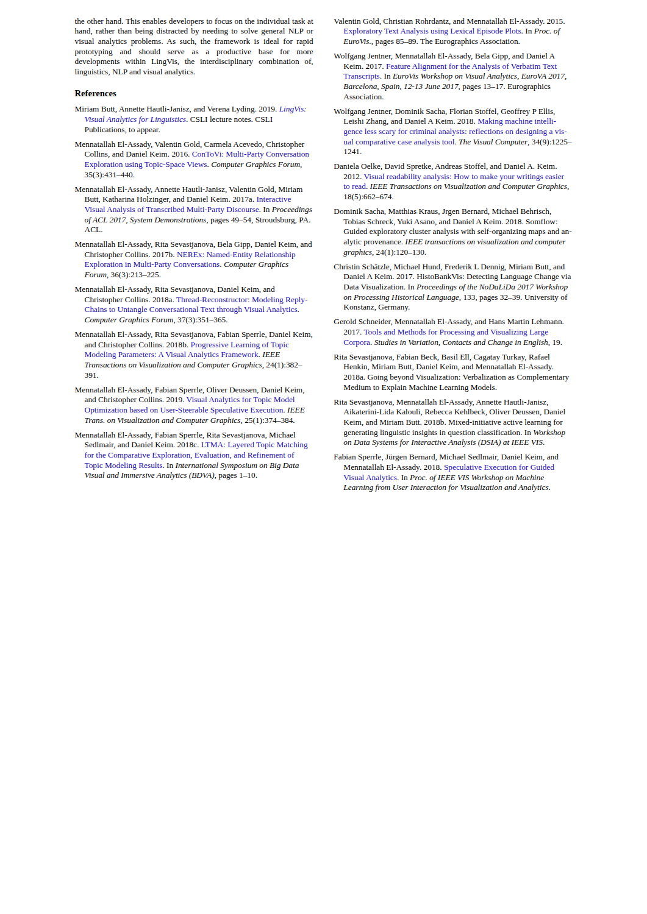the other hand. This enables developers to focus on the individual task at hand, rather than being distracted by needing to solve general NLP or visual analytics problems. As such, the framework is ideal for rapid prototyping and should serve as a productive base for more developments within LingVis, the interdisciplinary combination of, linguistics, NLP and visual analytics.
References
Miriam Butt, Annette Hautli-Janisz, and Verena Lyding. 2019. LingVis: Visual Analytics for Linguistics. CSLI lecture notes. CSLI Publications, to appear.
Mennatallah El-Assady, Valentin Gold, Carmela Acevedo, Christopher Collins, and Daniel Keim. 2016. ConToVi: Multi-Party Conversation Exploration using Topic-Space Views. Computer Graphics Forum, 35(3):431–440.
Mennatallah El-Assady, Annette Hautli-Janisz, Valentin Gold, Miriam Butt, Katharina Holzinger, and Daniel Keim. 2017a. Interactive Visual Analysis of Transcribed Multi-Party Discourse. In Proceedings of ACL 2017, System Demonstrations, pages 49–54, Stroudsburg, PA. ACL.
Mennatallah El-Assady, Rita Sevastjanova, Bela Gipp, Daniel Keim, and Christopher Collins. 2017b. NEREx: Named-Entity Relationship Exploration in Multi-Party Conversations. Computer Graphics Forum, 36(3):213–225.
Mennatallah El-Assady, Rita Sevastjanova, Daniel Keim, and Christopher Collins. 2018a. Thread-Reconstructor: Modeling Reply-Chains to Untangle Conversational Text through Visual Analytics. Computer Graphics Forum, 37(3):351–365.
Mennatallah El-Assady, Rita Sevastjanova, Fabian Sperrle, Daniel Keim, and Christopher Collins. 2018b. Progressive Learning of Topic Modeling Parameters: A Visual Analytics Framework. IEEE Transactions on Visualization and Computer Graphics, 24(1):382–391.
Mennatallah El-Assady, Fabian Sperrle, Oliver Deussen, Daniel Keim, and Christopher Collins. 2019. Visual Analytics for Topic Model Optimization based on User-Steerable Speculative Execution. IEEE Trans. on Visualization and Computer Graphics, 25(1):374–384.
Mennatallah El-Assady, Fabian Sperrle, Rita Sevastjanova, Michael Sedlmair, and Daniel Keim. 2018c. LTMA: Layered Topic Matching for the Comparative Exploration, Evaluation, and Refinement of Topic Modeling Results. In International Symposium on Big Data Visual and Immersive Analytics (BDVA), pages 1–10.
Valentin Gold, Christian Rohrdantz, and Mennatallah El-Assady. 2015. Exploratory Text Analysis using Lexical Episode Plots. In Proc. of EuroVis., pages 85–89. The Eurographics Association.
Wolfgang Jentner, Mennatallah El-Assady, Bela Gipp, and Daniel A Keim. 2017. Feature Alignment for the Analysis of Verbatim Text Transcripts. In EuroVis Workshop on Visual Analytics, EuroVA 2017, Barcelona, Spain, 12-13 June 2017, pages 13–17. Eurographics Association.
Wolfgang Jentner, Dominik Sacha, Florian Stoffel, Geoffrey P Ellis, Leishi Zhang, and Daniel A Keim. 2018. Making machine intelligence less scary for criminal analysts: reflections on designing a visual comparative case analysis tool. The Visual Computer, 34(9):1225–1241.
Daniela Oelke, David Spretke, Andreas Stoffel, and Daniel A. Keim. 2012. Visual readability analysis: How to make your writings easier to read. IEEE Transactions on Visualization and Computer Graphics, 18(5):662–674.
Dominik Sacha, Matthias Kraus, Jrgen Bernard, Michael Behrisch, Tobias Schreck, Yuki Asano, and Daniel A Keim. 2018. Somflow: Guided exploratory cluster analysis with self-organizing maps and analytic provenance. IEEE transactions on visualization and computer graphics, 24(1):120–130.
Christin Schätzle, Michael Hund, Frederik L Dennig, Miriam Butt, and Daniel A Keim. 2017. HistoBankVis: Detecting Language Change via Data Visualization. In Proceedings of the NoDaLiDa 2017 Workshop on Processing Historical Language, 133, pages 32–39. University of Konstanz, Germany.
Gerold Schneider, Mennatallah El-Assady, and Hans Martin Lehmann. 2017. Tools and Methods for Processing and Visualizing Large Corpora. Studies in Variation, Contacts and Change in English, 19.
Rita Sevastjanova, Fabian Beck, Basil Ell, Cagatay Turkay, Rafael Henkin, Miriam Butt, Daniel Keim, and Mennatallah El-Assady. 2018a. Going beyond Visualization: Verbalization as Complementary Medium to Explain Machine Learning Models.
Rita Sevastjanova, Mennatallah El-Assady, Annette Hautli-Janisz, Aikaterini-Lida Kalouli, Rebecca Kehlbeck, Oliver Deussen, Daniel Keim, and Miriam Butt. 2018b. Mixed-initiative active learning for generating linguistic insights in question classification. In Workshop on Data Systems for Interactive Analysis (DSIA) at IEEE VIS.
Fabian Sperrle, Jürgen Bernard, Michael Sedlmair, Daniel Keim, and Mennatallah El-Assady. 2018. Speculative Execution for Guided Visual Analytics. In Proc. of IEEE VIS Workshop on Machine Learning from User Interaction for Visualization and Analytics.